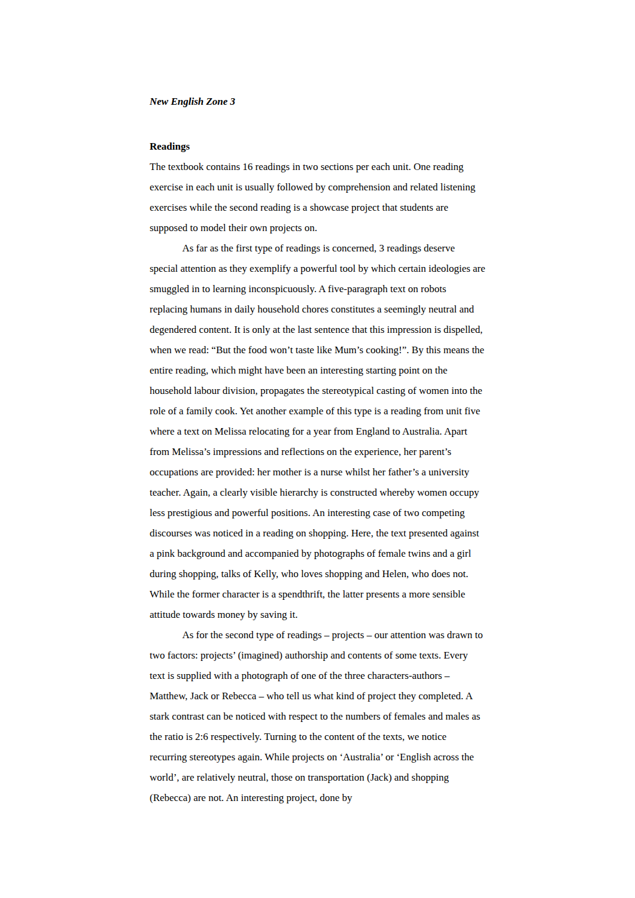New English Zone 3
Readings
The textbook contains 16 readings in two sections per each unit. One reading exercise in each unit is usually followed by comprehension and related listening exercises while the second reading is a showcase project that students are supposed to model their own projects on.
As far as the first type of readings is concerned, 3 readings deserve special attention as they exemplify a powerful tool by which certain ideologies are smuggled in to learning inconspicuously. A five-paragraph text on robots replacing humans in daily household chores constitutes a seemingly neutral and degendered content. It is only at the last sentence that this impression is dispelled, when we read: “But the food won’t taste like Mum’s cooking!”. By this means the entire reading, which might have been an interesting starting point on the household labour division, propagates the stereotypical casting of women into the role of a family cook. Yet another example of this type is a reading from unit five where a text on Melissa relocating for a year from England to Australia. Apart from Melissa’s impressions and reflections on the experience, her parent’s occupations are provided: her mother is a nurse whilst her father’s a university teacher. Again, a clearly visible hierarchy is constructed whereby women occupy less prestigious and powerful positions. An interesting case of two competing discourses was noticed in a reading on shopping. Here, the text presented against a pink background and accompanied by photographs of female twins and a girl during shopping, talks of Kelly, who loves shopping and Helen, who does not. While the former character is a spendthrift, the latter presents a more sensible attitude towards money by saving it.
As for the second type of readings – projects – our attention was drawn to two factors: projects’ (imagined) authorship and contents of some texts. Every text is supplied with a photograph of one of the three characters-authors – Matthew, Jack or Rebecca – who tell us what kind of project they completed. A stark contrast can be noticed with respect to the numbers of females and males as the ratio is 2:6 respectively. Turning to the content of the texts, we notice recurring stereotypes again. While projects on ‘Australia’ or ‘English across the world’, are relatively neutral, those on transportation (Jack) and shopping (Rebecca) are not. An interesting project, done by